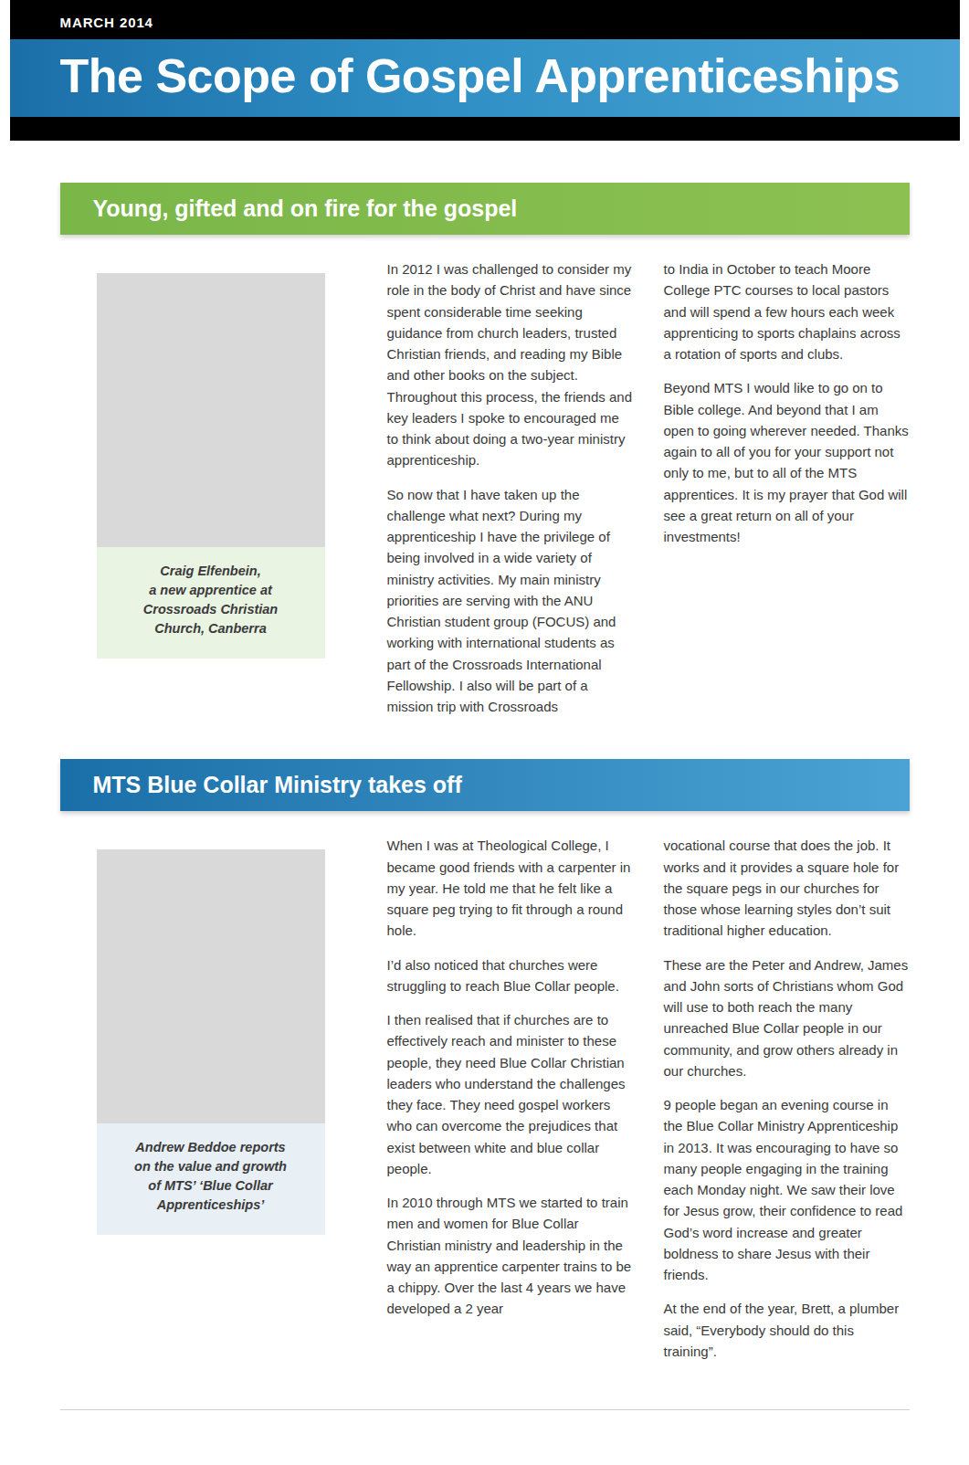March 2014
The Scope of Gospel Apprenticeships
Young, gifted and on fire for the gospel
Craig Elfenbein,
a new apprentice at
Crossroads Christian
Church, Canberra
In 2012 I was challenged to consider my role in the body of Christ and have since spent considerable time seeking guidance from church leaders, trusted Christian friends, and reading my Bible and other books on the subject. Throughout this process, the friends and key leaders I spoke to encouraged me to think about doing a two-year ministry apprenticeship.
So now that I have taken up the challenge what next? During my apprenticeship I have the privilege of being involved in a wide variety of ministry activities. My main ministry priorities are serving with the ANU Christian student group (FOCUS) and working with international students as part of the Crossroads International Fellowship. I also will be part of a mission trip with Crossroads
to India in October to teach Moore College PTC courses to local pastors and will spend a few hours each week apprenticing to sports chaplains across a rotation of sports and clubs.
Beyond MTS I would like to go on to Bible college. And beyond that I am open to going wherever needed. Thanks again to all of you for your support not only to me, but to all of the MTS apprentices. It is my prayer that God will see a great return on all of your investments!
MTS Blue Collar Ministry takes off
Andrew Beddoe reports
on the value and growth
of MTS’ ‘Blue Collar
Apprenticeships’
When I was at Theological College, I became good friends with a carpenter in my year. He told me that he felt like a square peg trying to fit through a round hole.
I’d also noticed that churches were struggling to reach Blue Collar people.
I then realised that if churches are to effectively reach and minister to these people, they need Blue Collar Christian leaders who understand the challenges they face. They need gospel workers who can overcome the prejudices that exist between white and blue collar people.
In 2010 through MTS we started to train men and women for Blue Collar Christian ministry and leadership in the way an apprentice carpenter trains to be a chippy. Over the last 4 years we have developed a 2 year
vocational course that does the job. It works and it provides a square hole for the square pegs in our churches for those whose learning styles don’t suit traditional higher education.
These are the Peter and Andrew, James and John sorts of Christians whom God will use to both reach the many unreached Blue Collar people in our community, and grow others already in our churches.
9 people began an evening course in the Blue Collar Ministry Apprenticeship in 2013. It was encouraging to have so many people engaging in the training each Monday night. We saw their love for Jesus grow, their confidence to read God’s word increase and greater boldness to share Jesus with their friends.
At the end of the year, Brett, a plumber said, “Everybody should do this training”.